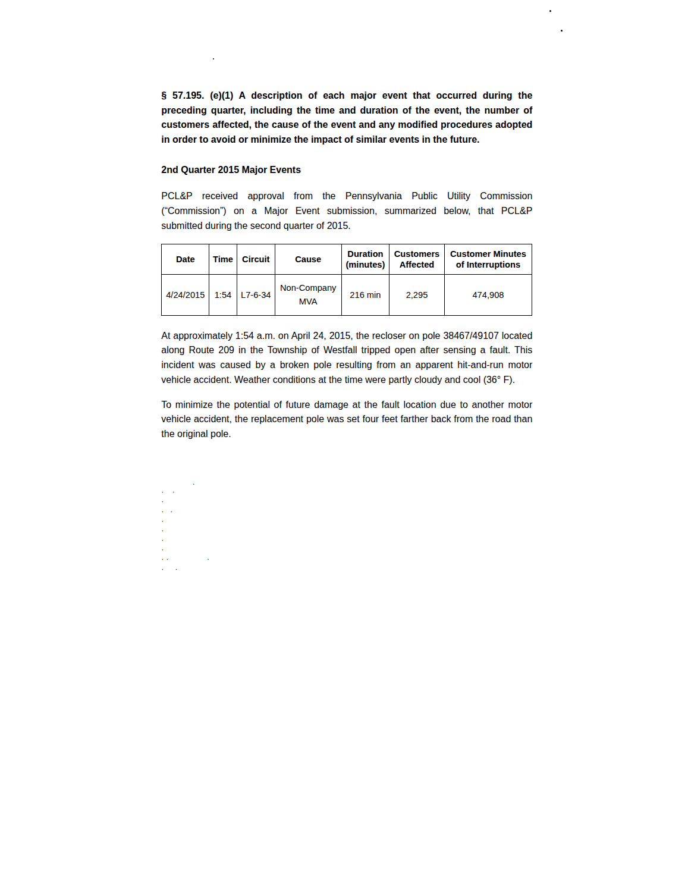§ 57.195. (e)(1) A description of each major event that occurred during the preceding quarter, including the time and duration of the event, the number of customers affected, the cause of the event and any modified procedures adopted in order to avoid or minimize the impact of similar events in the future.
2nd Quarter 2015 Major Events
PCL&P received approval from the Pennsylvania Public Utility Commission (“Commission”) on a Major Event submission, summarized below, that PCL&P submitted during the second quarter of 2015.
| Date | Time | Circuit | Cause | Duration (minutes) | Customers Affected | Customer Minutes of Interruptions |
| --- | --- | --- | --- | --- | --- | --- |
| 4/24/2015 | 1:54 | L7-6-34 | Non-Company MVA | 216 min | 2,295 | 474,908 |
At approximately 1:54 a.m. on April 24, 2015, the recloser on pole 38467/49107 located along Route 209 in the Township of Westfall tripped open after sensing a fault. This incident was caused by a broken pole resulting from an apparent hit-and-run motor vehicle accident. Weather conditions at the time were partly cloudy and cool (36° F).
To minimize the potential of future damage at the fault location due to another motor vehicle accident, the replacement pole was set four feet farther back from the road than the original pole.
. · · · · · · · · · ·· · · ·